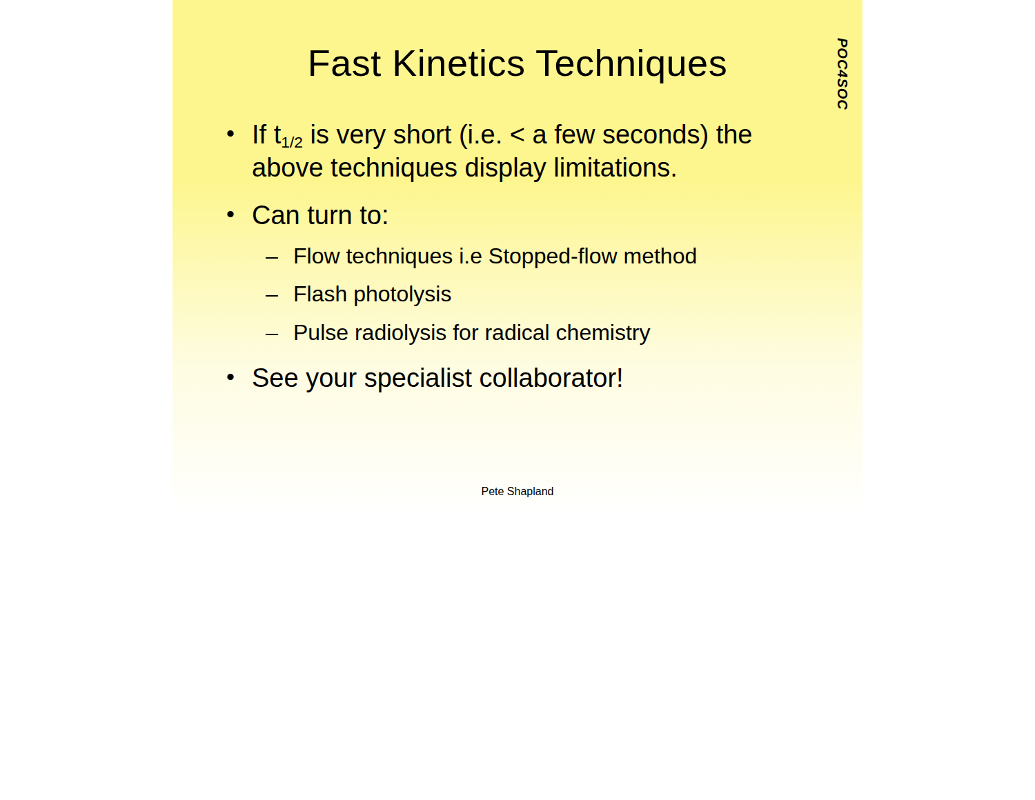POC4SOC
Fast Kinetics Techniques
If t1/2 is very short (i.e. < a few seconds) the above techniques display limitations.
Can turn to:
Flow techniques i.e Stopped-flow method
Flash photolysis
Pulse radiolysis for radical chemistry
See your specialist collaborator!
Pete Shapland